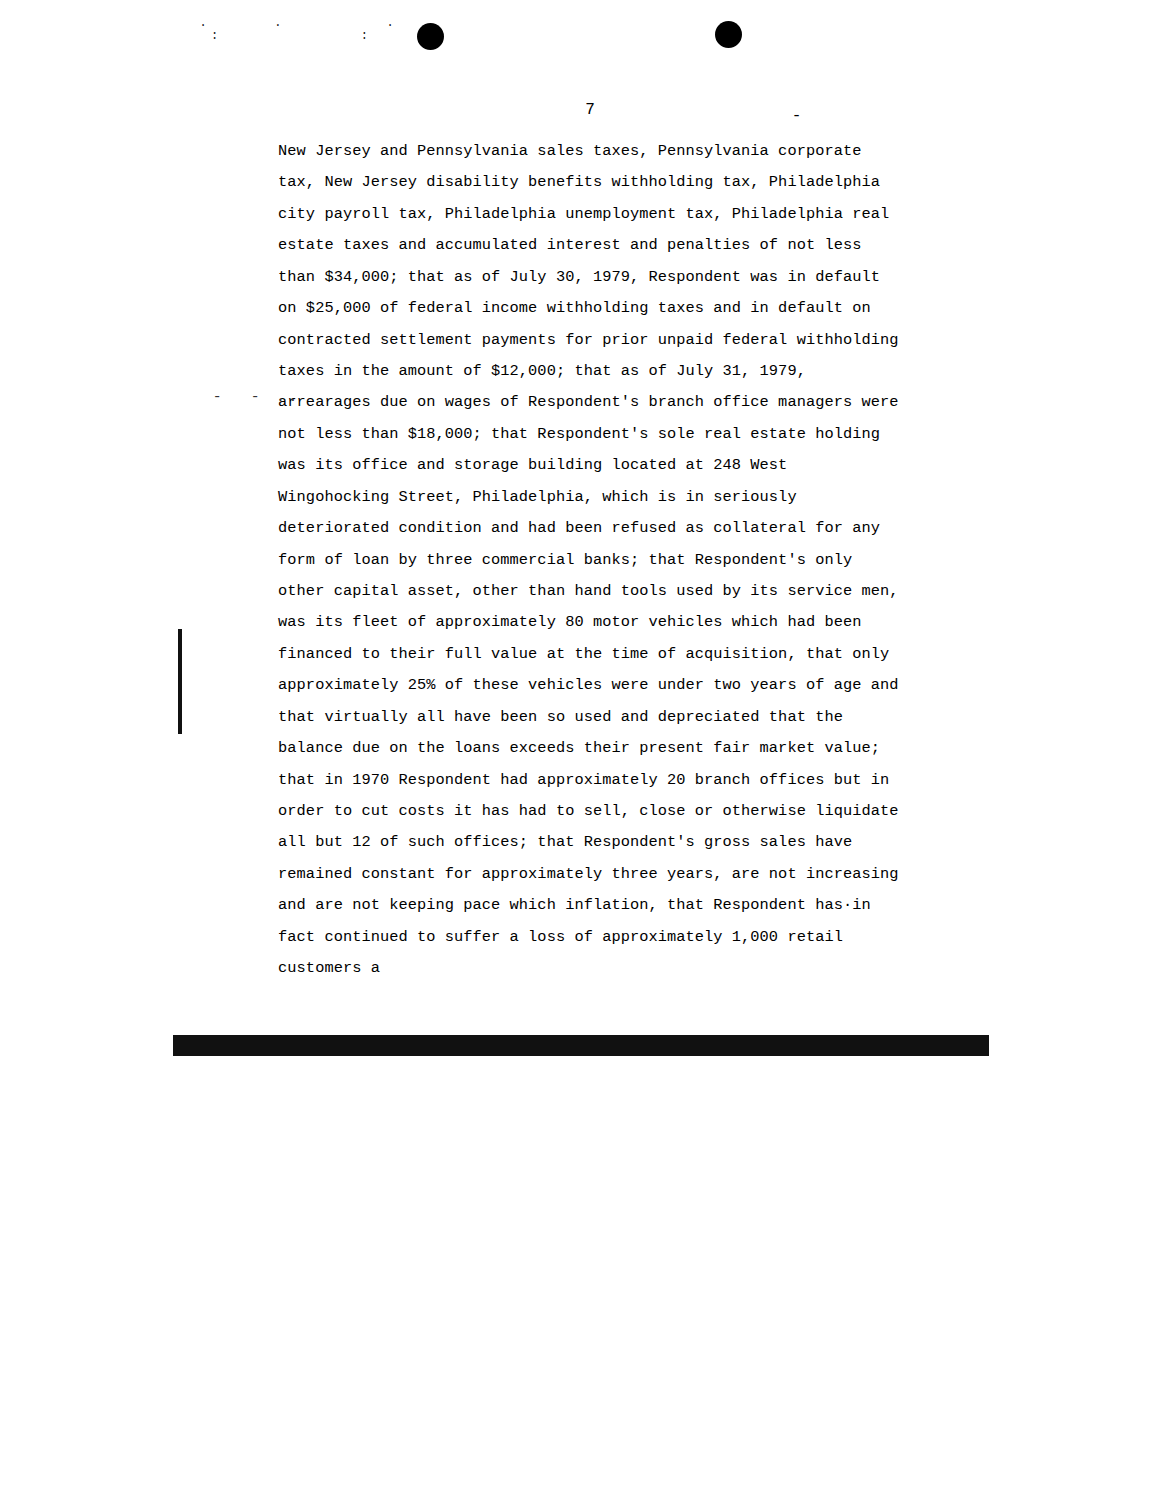. . .
: :
7 -
- - ..
New Jersey and Pennsylvania sales taxes, Pennsylvania corporate tax, New Jersey disability benefits withholding tax, Philadelphia city payroll tax, Philadelphia unemployment tax, Philadelphia real estate taxes and accumulated interest and penalties of not less than $34,000; that as of July 30, 1979, Respondent was in default on $25,000 of federal income withholding taxes and in default on contracted settlement payments for prior unpaid federal withholding taxes in the amount of $12,000; that as of July 31, 1979, arrearages due on wages of Respondent's branch office managers were not less than $18,000; that Respondent's sole real estate holding was its office and storage building located at 248 West Wingohocking Street, Philadelphia, which is in seriously deteriorated condition and had been refused as collateral for any form of loan by three commercial banks; that Respondent's only other capital asset, other than hand tools used by its service men, was its fleet of approximately 80 motor vehicles which had been financed to their full value at the time of acquisition, that only approximately 25% of these vehicles were under two years of age and that virtually all have been so used and depreciated that the balance due on the loans exceeds their present fair market value; that in 1970 Respondent had approximately 20 branch offices but in order to cut costs it has had to sell, close or otherwise liquidate all but 12 of such offices; that Respondent's gross sales have remained constant for approximately three years, are not increasing and are not keeping pace which inflation, that Respondent has·in fact continued to suffer a loss of approximately 1,000 retail customers a